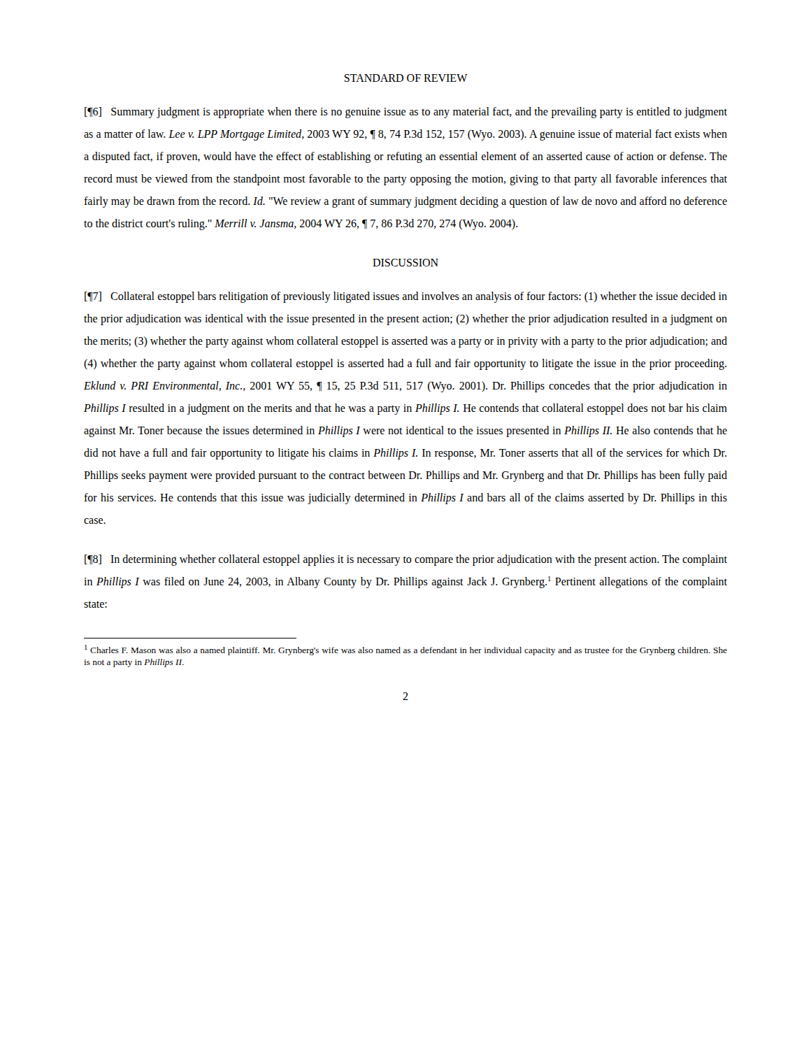STANDARD OF REVIEW
[¶6] Summary judgment is appropriate when there is no genuine issue as to any material fact, and the prevailing party is entitled to judgment as a matter of law. Lee v. LPP Mortgage Limited, 2003 WY 92, ¶ 8, 74 P.3d 152, 157 (Wyo. 2003). A genuine issue of material fact exists when a disputed fact, if proven, would have the effect of establishing or refuting an essential element of an asserted cause of action or defense. The record must be viewed from the standpoint most favorable to the party opposing the motion, giving to that party all favorable inferences that fairly may be drawn from the record. Id. "We review a grant of summary judgment deciding a question of law de novo and afford no deference to the district court's ruling." Merrill v. Jansma, 2004 WY 26, ¶ 7, 86 P.3d 270, 274 (Wyo. 2004).
DISCUSSION
[¶7] Collateral estoppel bars relitigation of previously litigated issues and involves an analysis of four factors: (1) whether the issue decided in the prior adjudication was identical with the issue presented in the present action; (2) whether the prior adjudication resulted in a judgment on the merits; (3) whether the party against whom collateral estoppel is asserted was a party or in privity with a party to the prior adjudication; and (4) whether the party against whom collateral estoppel is asserted had a full and fair opportunity to litigate the issue in the prior proceeding. Eklund v. PRI Environmental, Inc., 2001 WY 55, ¶ 15, 25 P.3d 511, 517 (Wyo. 2001). Dr. Phillips concedes that the prior adjudication in Phillips I resulted in a judgment on the merits and that he was a party in Phillips I. He contends that collateral estoppel does not bar his claim against Mr. Toner because the issues determined in Phillips I were not identical to the issues presented in Phillips II. He also contends that he did not have a full and fair opportunity to litigate his claims in Phillips I. In response, Mr. Toner asserts that all of the services for which Dr. Phillips seeks payment were provided pursuant to the contract between Dr. Phillips and Mr. Grynberg and that Dr. Phillips has been fully paid for his services. He contends that this issue was judicially determined in Phillips I and bars all of the claims asserted by Dr. Phillips in this case.
[¶8] In determining whether collateral estoppel applies it is necessary to compare the prior adjudication with the present action. The complaint in Phillips I was filed on June 24, 2003, in Albany County by Dr. Phillips against Jack J. Grynberg.1 Pertinent allegations of the complaint state:
1 Charles F. Mason was also a named plaintiff. Mr. Grynberg's wife was also named as a defendant in her individual capacity and as trustee for the Grynberg children. She is not a party in Phillips II.
2